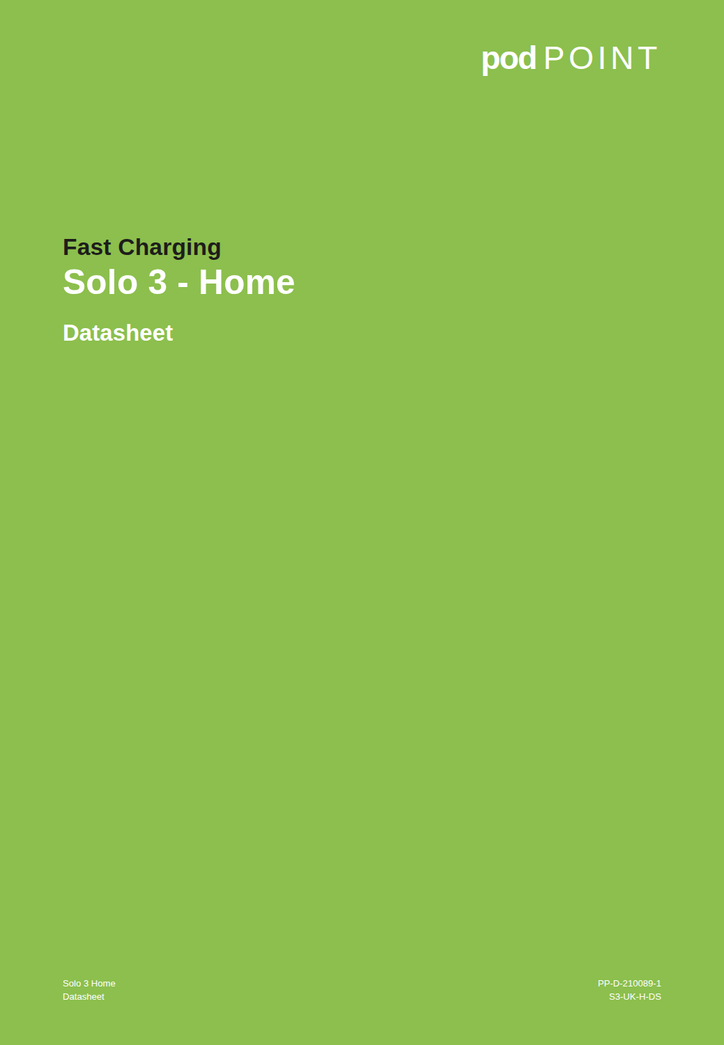pod POINT
Fast Charging
Solo 3 - Home
Datasheet
Solo 3 Home
Datasheet
PP-D-210089-1
S3-UK-H-DS